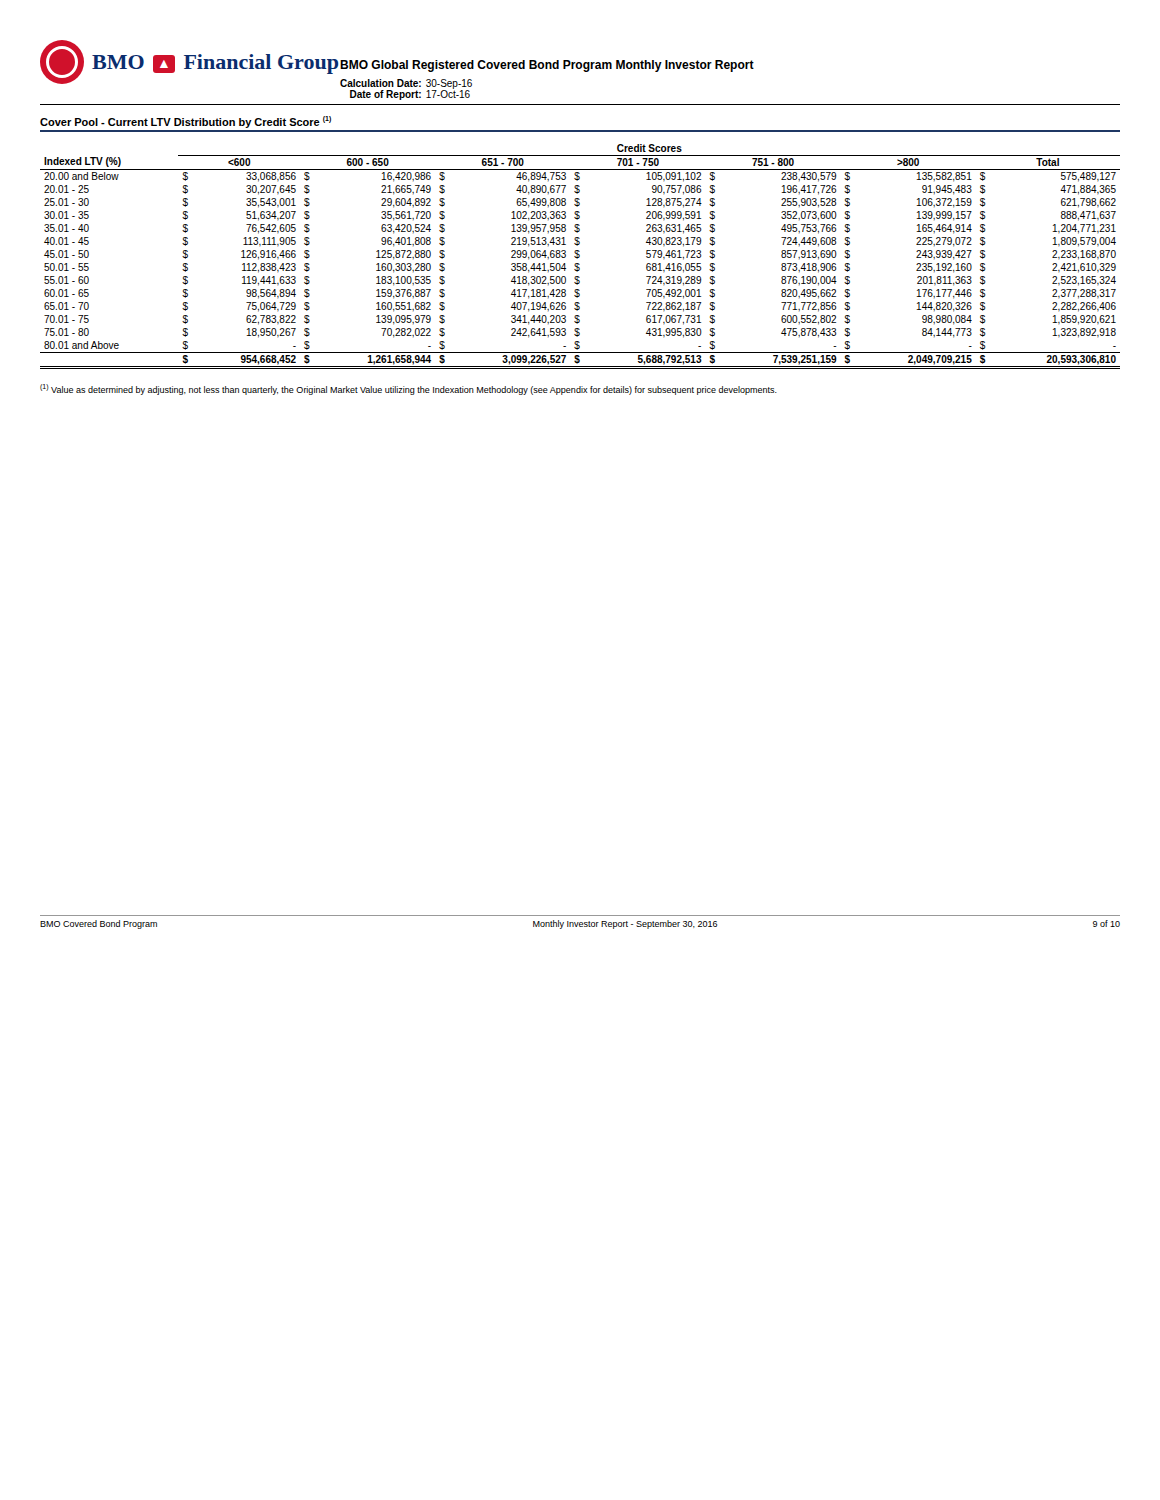BMO ▲ Financial Group
BMO Global Registered Covered Bond Program Monthly Investor Report
| Calculation Date: | 30-Sep-16 |
| Date of Report: | 17-Oct-16 |
Cover Pool - Current LTV Distribution by Credit Score (1)
| | Credit Scores |
| Indexed LTV (%) | <600 | 600 - 650 | 651 - 700 | 701 - 750 | 751 - 800 | >800 | Total |
| 20.00 and Below | $ | 33,068,856 | $ | 16,420,986 | $ | 46,894,753 | $ | 105,091,102 | $ | 238,430,579 | $ | 135,582,851 | $ | 575,489,127 |
| 20.01 - 25 | $ | 30,207,645 | $ | 21,665,749 | $ | 40,890,677 | $ | 90,757,086 | $ | 196,417,726 | $ | 91,945,483 | $ | 471,884,365 |
| 25.01 - 30 | $ | 35,543,001 | $ | 29,604,892 | $ | 65,499,808 | $ | 128,875,274 | $ | 255,903,528 | $ | 106,372,159 | $ | 621,798,662 |
| 30.01 - 35 | $ | 51,634,207 | $ | 35,561,720 | $ | 102,203,363 | $ | 206,999,591 | $ | 352,073,600 | $ | 139,999,157 | $ | 888,471,637 |
| 35.01 - 40 | $ | 76,542,605 | $ | 63,420,524 | $ | 139,957,958 | $ | 263,631,465 | $ | 495,753,766 | $ | 165,464,914 | $ | 1,204,771,231 |
| 40.01 - 45 | $ | 113,111,905 | $ | 96,401,808 | $ | 219,513,431 | $ | 430,823,179 | $ | 724,449,608 | $ | 225,279,072 | $ | 1,809,579,004 |
| 45.01 - 50 | $ | 126,916,466 | $ | 125,872,880 | $ | 299,064,683 | $ | 579,461,723 | $ | 857,913,690 | $ | 243,939,427 | $ | 2,233,168,870 |
| 50.01 - 55 | $ | 112,838,423 | $ | 160,303,280 | $ | 358,441,504 | $ | 681,416,055 | $ | 873,418,906 | $ | 235,192,160 | $ | 2,421,610,329 |
| 55.01 - 60 | $ | 119,441,633 | $ | 183,100,535 | $ | 418,302,500 | $ | 724,319,289 | $ | 876,190,004 | $ | 201,811,363 | $ | 2,523,165,324 |
| 60.01 - 65 | $ | 98,564,894 | $ | 159,376,887 | $ | 417,181,428 | $ | 705,492,001 | $ | 820,495,662 | $ | 176,177,446 | $ | 2,377,288,317 |
| 65.01 - 70 | $ | 75,064,729 | $ | 160,551,682 | $ | 407,194,626 | $ | 722,862,187 | $ | 771,772,856 | $ | 144,820,326 | $ | 2,282,266,406 |
| 70.01 - 75 | $ | 62,783,822 | $ | 139,095,979 | $ | 341,440,203 | $ | 617,067,731 | $ | 600,552,802 | $ | 98,980,084 | $ | 1,859,920,621 |
| 75.01 - 80 | $ | 18,950,267 | $ | 70,282,022 | $ | 242,641,593 | $ | 431,995,830 | $ | 475,878,433 | $ | 84,144,773 | $ | 1,323,892,918 |
| 80.01 and Above | $ | - | $ | - | $ | - | $ | - | $ | - | $ | - | $ | - |
| | $ | 954,668,452 | $ | 1,261,658,944 | $ | 3,099,226,527 | $ | 5,688,792,513 | $ | 7,539,251,159 | $ | 2,049,709,215 | $ | 20,593,306,810 |
(1) Value as determined by adjusting, not less than quarterly, the Original Market Value utilizing the Indexation Methodology (see Appendix for details) for subsequent price developments.
BMO Covered Bond Program
Monthly Investor Report - September 30, 2016
9 of 10